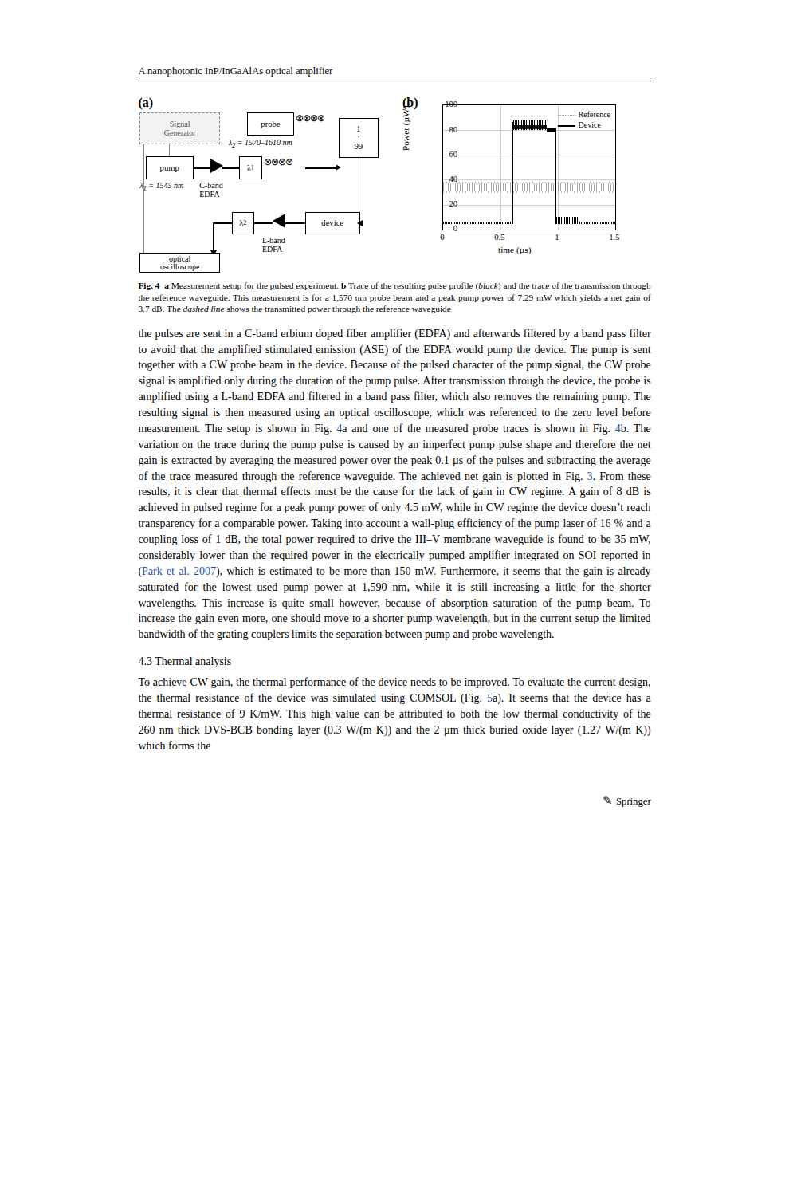A nanophotonic InP/InGaAlAs optical amplifier
(a)
Signal
Generator
probe
⊗⊗⊗⊗
1
:
99
λ2 = 1570–1610 nm
pump
λ1
⊗⊗⊗⊗
λ1 = 1545 nm
C-band
EDFA
device
λ2
L-band
EDFA
optical
oscilloscope
(b)
Reference
Device
100
80
60
40
20
0
0
0.5
1
1.5
Power (µW)
time (µs)
Fig. 4 a Measurement setup for the pulsed experiment. b Trace of the resulting pulse profile (black) and the trace of the transmission through the reference waveguide. This measurement is for a 1,570 nm probe beam and a peak pump power of 7.29 mW which yields a net gain of 3.7 dB. The dashed line shows the transmitted power through the reference waveguide
the pulses are sent in a C-band erbium doped fiber amplifier (EDFA) and afterwards filtered by a band pass filter to avoid that the amplified stimulated emission (ASE) of the EDFA would pump the device. The pump is sent together with a CW probe beam in the device. Because of the pulsed character of the pump signal, the CW probe signal is amplified only during the duration of the pump pulse. After transmission through the device, the probe is amplified using a L-band EDFA and filtered in a band pass filter, which also removes the remaining pump. The resulting signal is then measured using an optical oscilloscope, which was referenced to the zero level before measurement. The setup is shown in Fig. 4a and one of the measured probe traces is shown in Fig. 4b. The variation on the trace during the pump pulse is caused by an imperfect pump pulse shape and therefore the net gain is extracted by averaging the measured power over the peak 0.1 µs of the pulses and subtracting the average of the trace measured through the reference waveguide. The achieved net gain is plotted in Fig. 3. From these results, it is clear that thermal effects must be the cause for the lack of gain in CW regime. A gain of 8 dB is achieved in pulsed regime for a peak pump power of only 4.5 mW, while in CW regime the device doesn’t reach transparency for a comparable power. Taking into account a wall-plug efficiency of the pump laser of 16 % and a coupling loss of 1 dB, the total power required to drive the III–V membrane waveguide is found to be 35 mW, considerably lower than the required power in the electrically pumped amplifier integrated on SOI reported in (Park et al. 2007), which is estimated to be more than 150 mW. Furthermore, it seems that the gain is already saturated for the lowest used pump power at 1,590 nm, while it is still increasing a little for the shorter wavelengths. This increase is quite small however, because of absorption saturation of the pump beam. To increase the gain even more, one should move to a shorter pump wavelength, but in the current setup the limited bandwidth of the grating couplers limits the separation between pump and probe wavelength.
4.3 Thermal analysis
To achieve CW gain, the thermal performance of the device needs to be improved. To evaluate the current design, the thermal resistance of the device was simulated using COMSOL (Fig. 5a). It seems that the device has a thermal resistance of 9 K/mW. This high value can be attributed to both the low thermal conductivity of the 260 nm thick DVS-BCB bonding layer (0.3 W/(m K)) and the 2 µm thick buried oxide layer (1.27 W/(m K)) which forms the
✎Springer